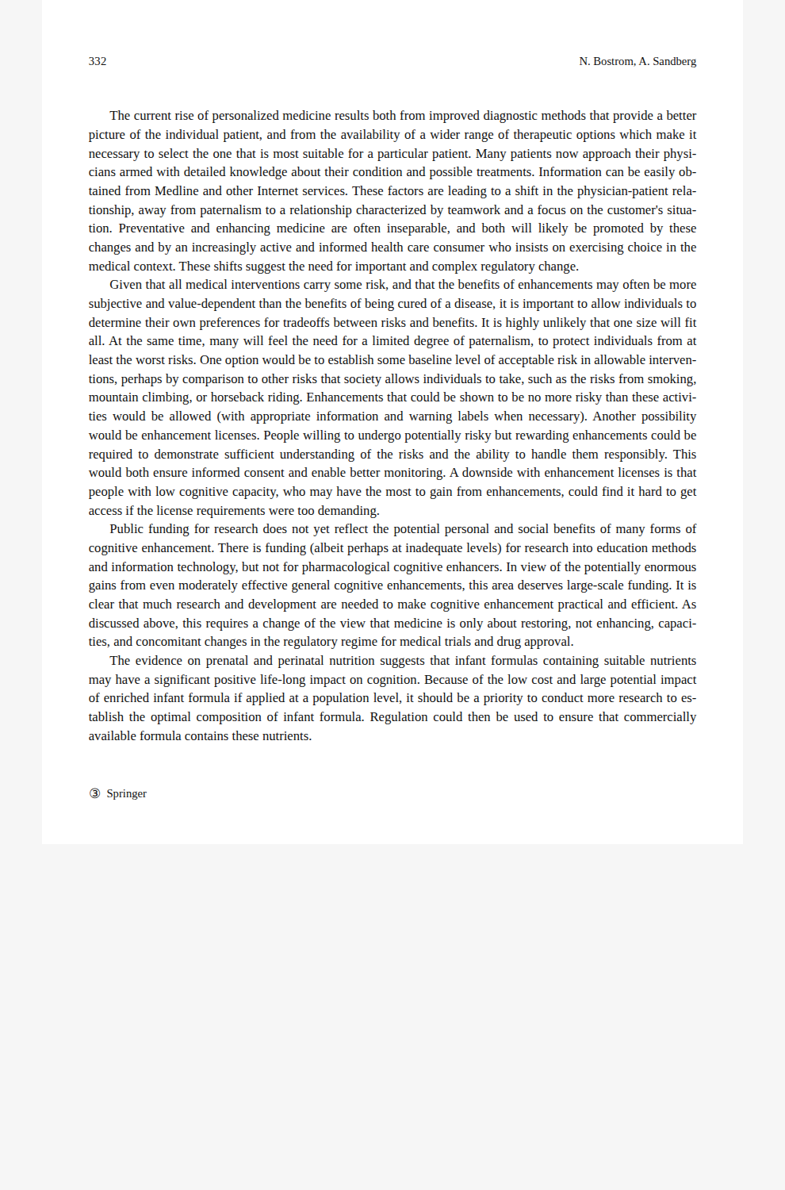332 N. Bostrom, A. Sandberg
The current rise of personalized medicine results both from improved diagnostic methods that provide a better picture of the individual patient, and from the availability of a wider range of therapeutic options which make it necessary to select the one that is most suitable for a particular patient. Many patients now approach their physicians armed with detailed knowledge about their condition and possible treatments. Information can be easily obtained from Medline and other Internet services. These factors are leading to a shift in the physician-patient relationship, away from paternalism to a relationship characterized by teamwork and a focus on the customer's situation. Preventative and enhancing medicine are often inseparable, and both will likely be promoted by these changes and by an increasingly active and informed health care consumer who insists on exercising choice in the medical context. These shifts suggest the need for important and complex regulatory change.
Given that all medical interventions carry some risk, and that the benefits of enhancements may often be more subjective and value-dependent than the benefits of being cured of a disease, it is important to allow individuals to determine their own preferences for tradeoffs between risks and benefits. It is highly unlikely that one size will fit all. At the same time, many will feel the need for a limited degree of paternalism, to protect individuals from at least the worst risks. One option would be to establish some baseline level of acceptable risk in allowable interventions, perhaps by comparison to other risks that society allows individuals to take, such as the risks from smoking, mountain climbing, or horseback riding. Enhancements that could be shown to be no more risky than these activities would be allowed (with appropriate information and warning labels when necessary). Another possibility would be enhancement licenses. People willing to undergo potentially risky but rewarding enhancements could be required to demonstrate sufficient understanding of the risks and the ability to handle them responsibly. This would both ensure informed consent and enable better monitoring. A downside with enhancement licenses is that people with low cognitive capacity, who may have the most to gain from enhancements, could find it hard to get access if the license requirements were too demanding.
Public funding for research does not yet reflect the potential personal and social benefits of many forms of cognitive enhancement. There is funding (albeit perhaps at inadequate levels) for research into education methods and information technology, but not for pharmacological cognitive enhancers. In view of the potentially enormous gains from even moderately effective general cognitive enhancements, this area deserves large-scale funding. It is clear that much research and development are needed to make cognitive enhancement practical and efficient. As discussed above, this requires a change of the view that medicine is only about restoring, not enhancing, capacities, and concomitant changes in the regulatory regime for medical trials and drug approval.
The evidence on prenatal and perinatal nutrition suggests that infant formulas containing suitable nutrients may have a significant positive life-long impact on cognition. Because of the low cost and large potential impact of enriched infant formula if applied at a population level, it should be a priority to conduct more research to establish the optimal composition of infant formula. Regulation could then be used to ensure that commercially available formula contains these nutrients.
③ Springer